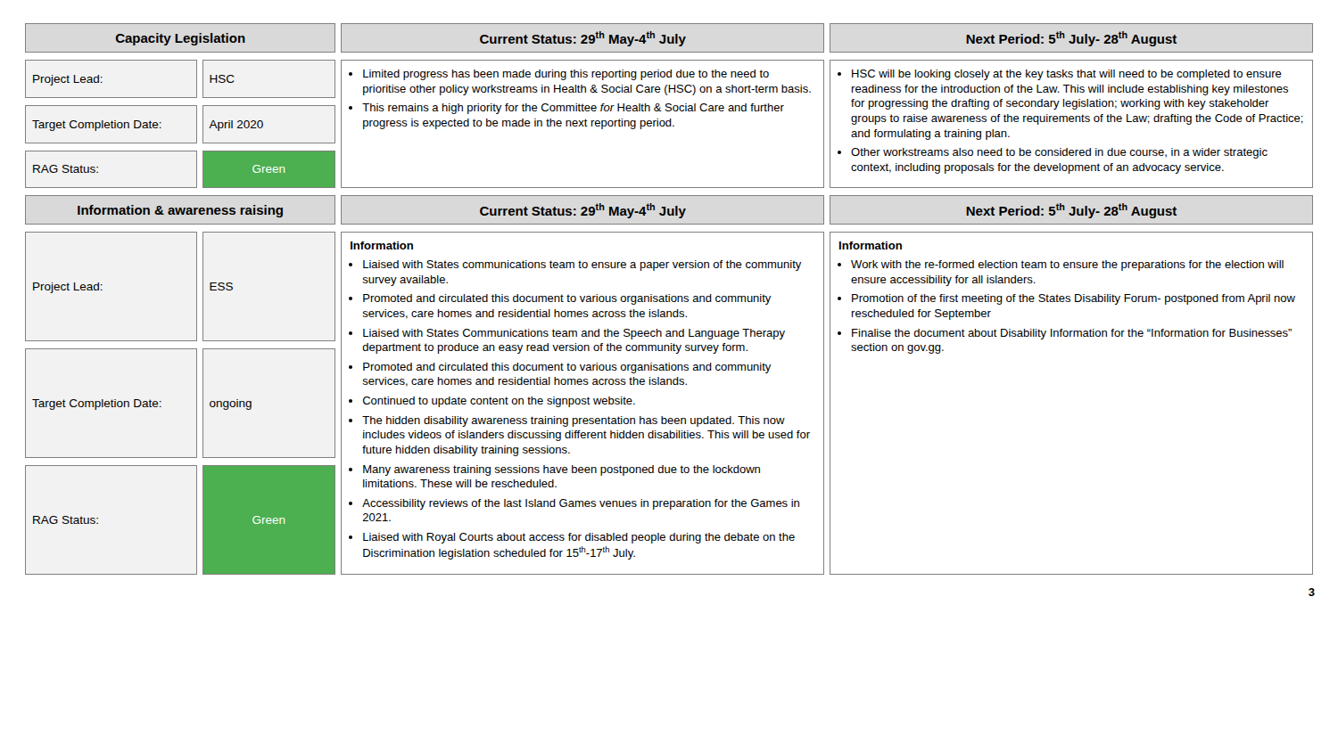| Capacity Legislation | Current Status: 29 th May-4 th July | Next Period: 5 th July- 28 th August |
| --- | --- | --- |
| Project Lead: | HSC | Limited progress has been made during this reporting period due to the need to prioritise other policy workstreams in Health & Social Care (HSC) on a short-term basis. This remains a high priority for the Committee for Health & Social Care and further progress is expected to be made in the next reporting period. | HSC will be looking closely at the key tasks that will need to be completed to ensure readiness for the introduction of the Law. This will include establishing key milestones for progressing the drafting of secondary legislation; working with key stakeholder groups to raise awareness of the requirements of the Law; drafting the Code of Practice; and formulating a training plan. Other workstreams also need to be considered in due course, in a wider strategic context, including proposals for the development of an advocacy service. |
| Target Completion Date: | April 2020 |
| RAG Status: | Green |
| Information & awareness raising | Current Status: 29 th May-4 th July | Next Period: 5 th July- 28 th August |
| Project Lead: | ESS | Information Liaised with States communications team to ensure a paper version of the community survey available. Promoted and circulated this document to various organisations and community services, care homes and residential homes across the islands. Liaised with States Communications team and the Speech and Language Therapy department to produce an easy read version of the community survey form. Promoted and circulated this document to various organisations and community services, care homes and residential homes across the islands. Continued to update content on the signpost website. The hidden disability awareness training presentation has been updated. This now includes videos of islanders discussing different hidden disabilities. This will be used for future hidden disability training sessions. Many awareness training sessions have been postponed due to the lockdown limitations. These will be rescheduled. Accessibility reviews of the last Island Games venues in preparation for the Games in 2021. Liaised with Royal Courts about access for disabled people during the debate on the Discrimination legislation scheduled for 15 th -17 th July. | Information Work with the re-formed election team to ensure the preparations for the election will ensure accessibility for all islanders. Promotion of the first meeting of the States Disability Forum- postponed from April now rescheduled for September Finalise the document about Disability Information for the “Information for Businesses” section on gov.gg. |
| Target Completion Date: | ongoing |
| RAG Status: | Green |
3